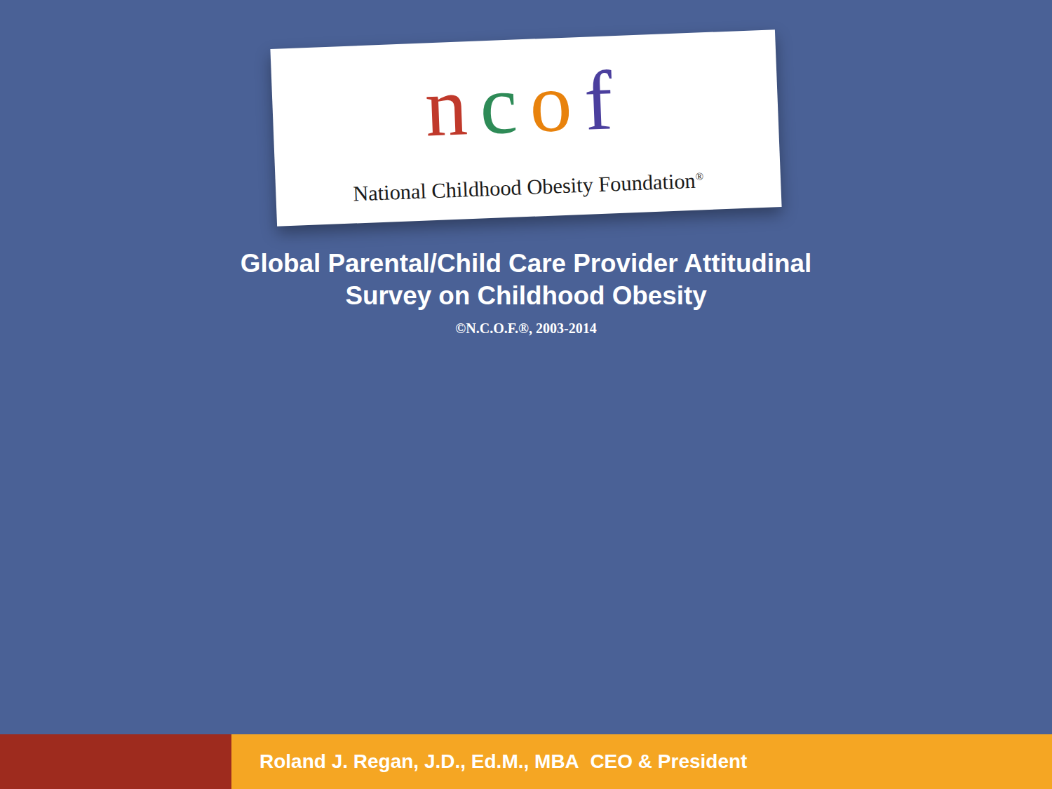ncof
National Childhood Obesity Foundation®
Global Parental/Child Care Provider Attitudinal Survey on Childhood Obesity
©N.C.O.F.®, 2003-2014
Roland J. Regan, J.D., Ed.M., MBA CEO & President